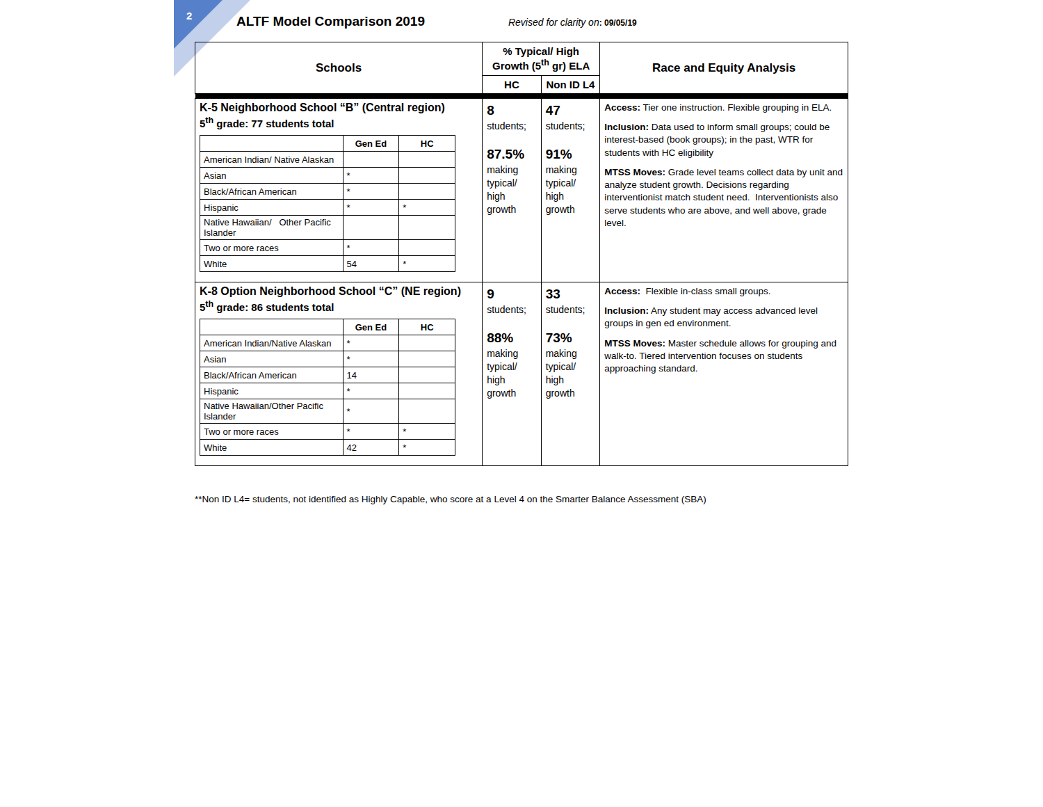2
ALTF Model Comparison 2019
Revised for clarity on: 09/05/19
| Schools | % Typical/ High Growth (5 th gr) ELA | Race and Equity Analysis |
| --- | --- | --- |
| HC | Non ID L4 |
| K-5 Neighborhood School “B” (Central region) 5 th grade: 77 students total / / Gen Ed / HC / / American Indian/ Native Alaskan / / / / Asian / * / / / Black/African American / * / / / Hispanic / * / * / / Native Hawaiian/ Other Pacific Islander / / / / Two or more races / * / / / White / 54 / * / | 8 students; 87.5% making typical/ high growth | 47 students; 91% making typical/ high growth | Access: Tier one instruction. Flexible grouping in ELA. Inclusion: Data used to inform small groups; could be interest-based (book groups); in the past, WTR for students with HC eligibility MTSS Moves: Grade level teams collect data by unit and analyze student growth. Decisions regarding interventionist match student need. Interventionists also serve students who are above, and well above, grade level. |
| K-8 Option Neighborhood School “C” (NE region) 5 th grade: 86 students total / / Gen Ed / HC / / American Indian/Native Alaskan / * / / / Asian / * / / / Black/African American / 14 / / / Hispanic / * / / / Native Hawaiian/Other Pacific Islander / * / / / Two or more races / * / * / / White / 42 / * / | 9 students; 88% making typical/ high growth | 33 students; 73% making typical/ high growth | Access: Flexible in-class small groups. Inclusion: Any student may access advanced level groups in gen ed environment. MTSS Moves: Master schedule allows for grouping and walk-to. Tiered intervention focuses on students approaching standard. |
**Non ID L4= students, not identified as Highly Capable, who score at a Level 4 on the Smarter Balance Assessment (SBA)